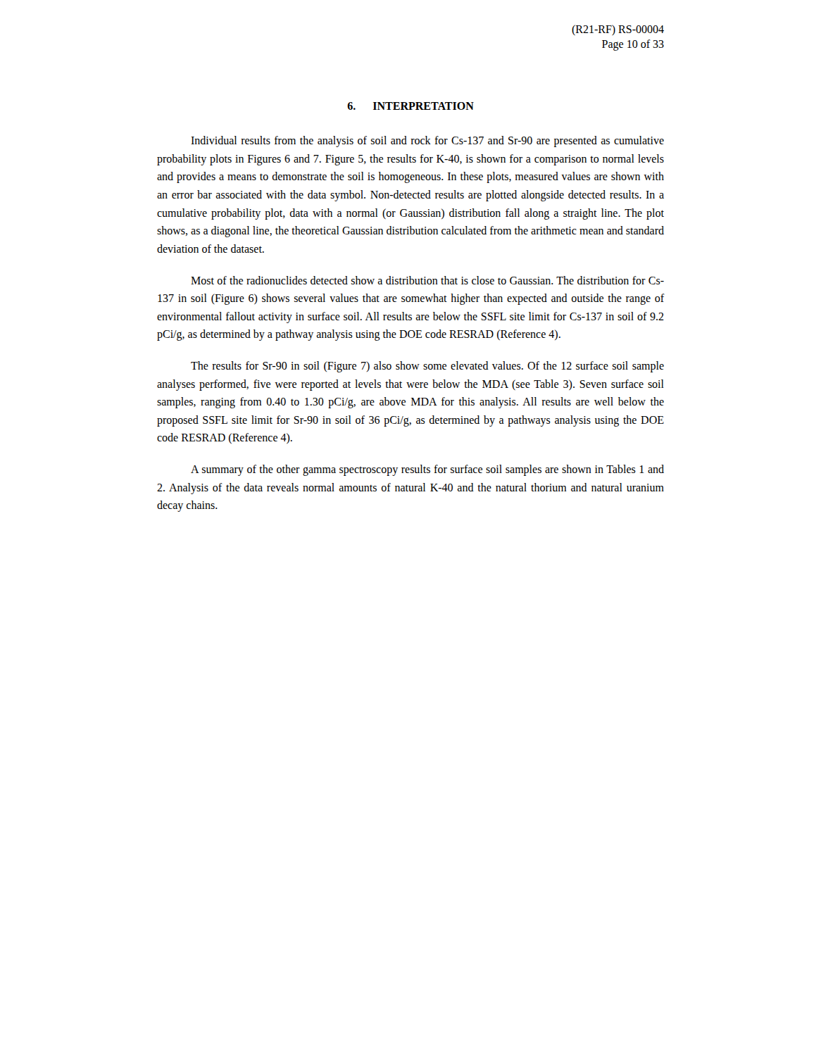(R21-RF) RS-00004
Page 10 of 33
6. INTERPRETATION
Individual results from the analysis of soil and rock for Cs-137 and Sr-90 are presented as cumulative probability plots in Figures 6 and 7. Figure 5, the results for K-40, is shown for a comparison to normal levels and provides a means to demonstrate the soil is homogeneous. In these plots, measured values are shown with an error bar associated with the data symbol. Non-detected results are plotted alongside detected results. In a cumulative probability plot, data with a normal (or Gaussian) distribution fall along a straight line. The plot shows, as a diagonal line, the theoretical Gaussian distribution calculated from the arithmetic mean and standard deviation of the dataset.
Most of the radionuclides detected show a distribution that is close to Gaussian. The distribution for Cs-137 in soil (Figure 6) shows several values that are somewhat higher than expected and outside the range of environmental fallout activity in surface soil. All results are below the SSFL site limit for Cs-137 in soil of 9.2 pCi/g, as determined by a pathway analysis using the DOE code RESRAD (Reference 4).
The results for Sr-90 in soil (Figure 7) also show some elevated values. Of the 12 surface soil sample analyses performed, five were reported at levels that were below the MDA (see Table 3). Seven surface soil samples, ranging from 0.40 to 1.30 pCi/g, are above MDA for this analysis. All results are well below the proposed SSFL site limit for Sr-90 in soil of 36 pCi/g, as determined by a pathways analysis using the DOE code RESRAD (Reference 4).
A summary of the other gamma spectroscopy results for surface soil samples are shown in Tables 1 and 2. Analysis of the data reveals normal amounts of natural K-40 and the natural thorium and natural uranium decay chains.